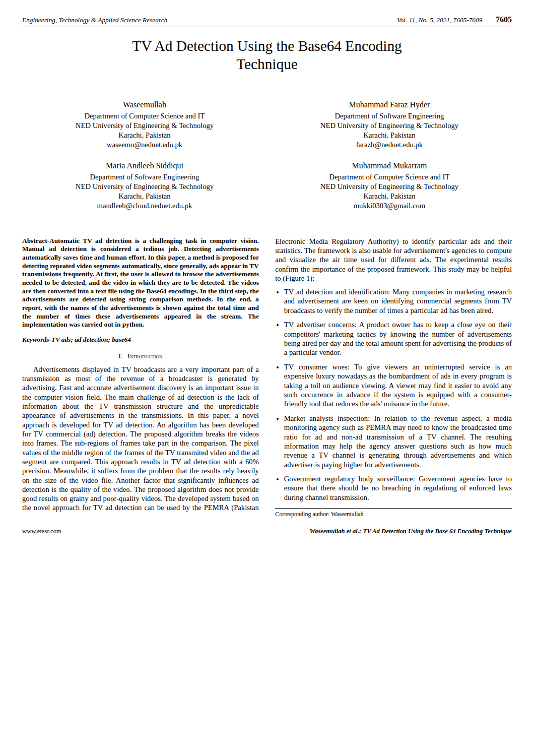Engineering, Technology & Applied Science Research
Vol. 11, No. 5, 2021, 7605-7609
7605
TV Ad Detection Using the Base64 Encoding
Technique
Waseemullah
Department of Computer Science and IT
NED University of Engineering & Technology
Karachi, Pakistan
waseemu@neduet.edu.pk
Muhammad Faraz Hyder
Department of Software Engineering
NED University of Engineering & Technology
Karachi, Pakistan
farazh@neduet.edu.pk
Maria Andleeb Siddiqui
Department of Software Engineering
NED University of Engineering & Technology
Karachi, Pakistan
mandleeb@cloud.neduet.edu.pk
Muhammad Mukarram
Department of Computer Science and IT
NED University of Engineering & Technology
Karachi, Pakistan
mukki0303@gmail.com
Abstract-Automatic TV ad detection is a challenging task in computer vision. Manual ad detection is considered a tedious job. Detecting advertisements automatically saves time and human effort. In this paper, a method is proposed for detecting repeated video segments automatically, since generally, ads appear in TV transmissions frequently. At first, the user is allowed to browse the advertisements needed to be detected, and the video in which they are to be detected. The videos are then converted into a text file using the Base64 encodings. In the third step, the advertisements are detected using string comparison methods. In the end, a report, with the names of the advertisements is shown against the total time and the number of times these advertisements appeared in the stream. The implementation was carried out in python.
Keywords-TV ads; ad detection; base64
I. Introduction
Advertisements displayed in TV broadcasts are a very important part of a transmission as most of the revenue of a broadcaster is generated by advertising. Fast and accurate advertisement discovery is an important issue in the computer vision field. The main challenge of ad detection is the lack of information about the TV transmission structure and the unpredictable appearance of advertisements in the transmissions. In this paper, a novel approach is developed for TV ad detection. An algorithm has been developed for TV commercial (ad) detection. The proposed algorithm breaks the videos into frames. The sub-regions of frames take part in the comparison. The pixel values of the middle region of the frames of the TV transmited video and the ad segment are compared. This approach results in TV ad detection with a 60% precision. Meanwhile, it suffers from the problem that the results rely heavily on the size of the video file. Another factor that significantly influences ad detection is the quality of the video. The proposed algorithm does not provide good results on grainy and poor-quality videos. The developed system based on the novel approach for TV ad detection can be used by the PEMRA (Pakistan Electronic Media Regulatory Authority) to identify particular ads and their statistics. The framework is also usable for advertisement's agencies to compute and visualize the air time used for different ads. The experimental results confirm the importance of the proposed framework. This study may be helpful to (Figure 1):
TV ad detection and identification: Many companies in marketing research and advertisement are keen on identifying commercial segments from TV broadcasts to verify the number of times a particular ad has been aired.
TV advertiser concerns: A product owner has to keep a close eye on their competitors' marketing tactics by knowing the number of advertisements being aired per day and the total amount spent for advertising the products of a particular vendor.
TV consumer woes: To give viewers an uninterrupted service is an expensive luxury nowadays as the bombardment of ads in every program is taking a toll on audience viewing. A viewer may find it easier to avoid any such occurrence in advance if the system is equipped with a consumer-friendly tool that reduces the ads' nuisance in the future.
Market analysts inspection: In relation to the revenue aspect, a media monitoring agency such as PEMRA may need to know the broadcasted time ratio for ad and non-ad transmission of a TV channel. The resulting information may help the agency answer questions such as how much revenue a TV channel is generating through advertisements and which advertiser is paying higher for advertisements.
Government regulatory body surveillance: Government agencies have to ensure that there should be no breaching in regulationg of enforced laws during channel transmission.
Corresponding author: Waseemullah
www.etasr.com
Waseemullah et al.: TV Ad Detection Using the Base 64 Encoding Technique